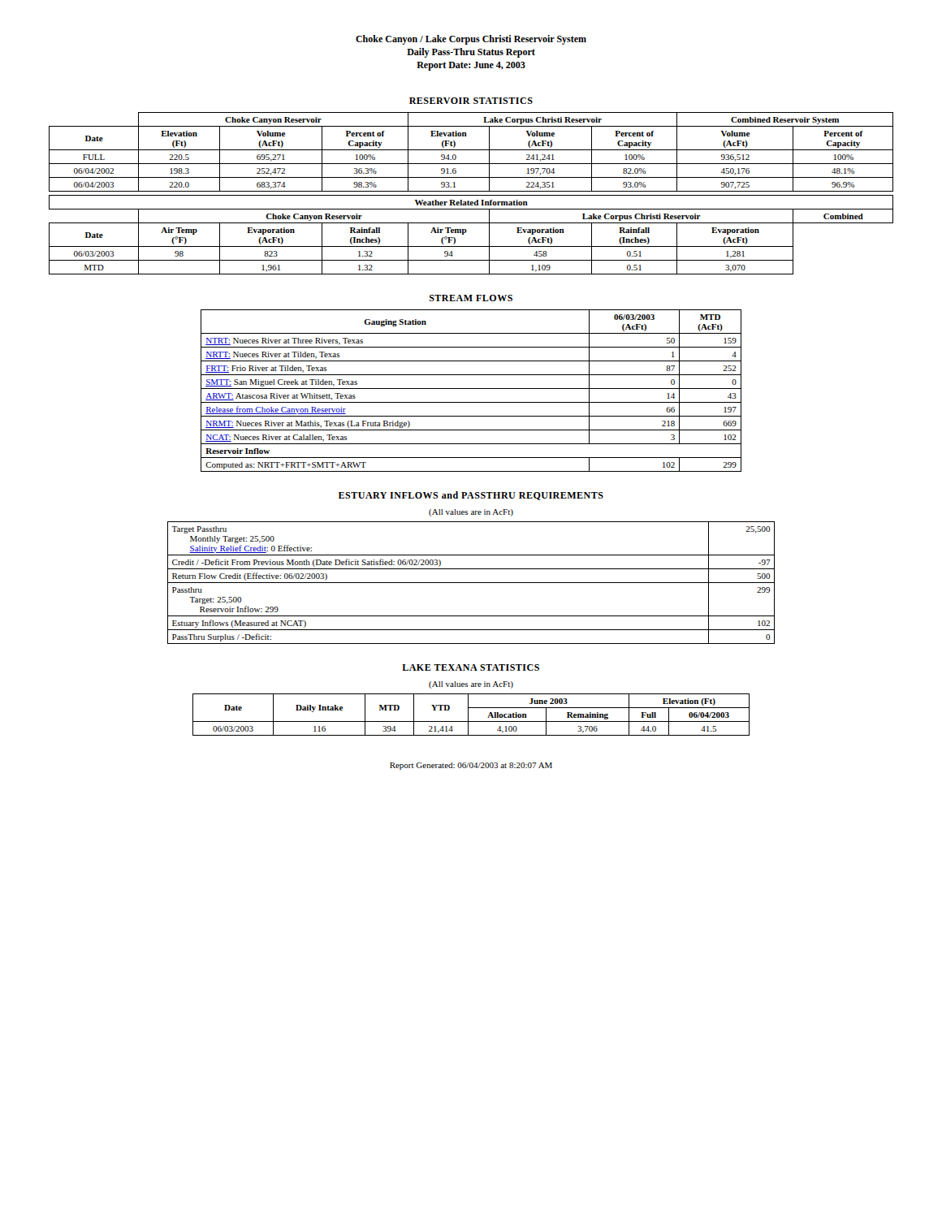Choke Canyon / Lake Corpus Christi Reservoir System
Daily Pass-Thru Status Report
Report Date: June 4, 2003
RESERVOIR STATISTICS
| | Choke Canyon Reservoir | Lake Corpus Christi Reservoir | Combined Reservoir System |
| Date | Elevation (Ft) | Volume (AcFt) | Percent of Capacity | Elevation (Ft) | Volume (AcFt) | Percent of Capacity | Volume (AcFt) | Percent of Capacity |
| FULL | 220.5 | 695,271 | 100% | 94.0 | 241,241 | 100% | 936,512 | 100% |
| 06/04/2002 | 198.3 | 252,472 | 36.3% | 91.6 | 197,704 | 82.0% | 450,176 | 48.1% |
| 06/04/2003 | 220.0 | 683,374 | 98.3% | 93.1 | 224,351 | 93.0% | 907,725 | 96.9% |
| Weather Related Information |
| | Choke Canyon Reservoir | Lake Corpus Christi Reservoir | Combined |
| Date | Air Temp (°F) | Evaporation (AcFt) | Rainfall (Inches) | Air Temp (°F) | Evaporation (AcFt) | Rainfall (Inches) | Evaporation (AcFt) |
| 06/03/2003 | 98 | 823 | 1.32 | 94 | 458 | 0.51 | 1,281 |
| MTD | | 1,961 | 1.32 | | 1,109 | 0.51 | 3,070 |
STREAM FLOWS
| Gauging Station | 06/03/2003 (AcFt) | MTD (AcFt) |
| --- | --- | --- |
| NTRT: Nueces River at Three Rivers, Texas | 50 | 159 |
| NRTT: Nueces River at Tilden, Texas | 1 | 4 |
| FRTT: Frio River at Tilden, Texas | 87 | 252 |
| SMTT: San Miguel Creek at Tilden, Texas | 0 | 0 |
| ARWT: Atascosa River at Whitsett, Texas | 14 | 43 |
| Release from Choke Canyon Reservoir | 66 | 197 |
| NRMT: Nueces River at Mathis, Texas (La Fruta Bridge) | 218 | 669 |
| NCAT: Nueces River at Calallen, Texas | 3 | 102 |
| Reservoir Inflow |
| Computed as: NRTT+FRTT+SMTT+ARWT | 102 | 299 |
ESTUARY INFLOWS and PASSTHRU REQUIREMENTS
(All values are in AcFt)
| Target Passthru Monthly Target: 25,500 Salinity Relief Credit : 0 Effective: | 25,500 |
| Credit / -Deficit From Previous Month (Date Deficit Satisfied: 06/02/2003) | -97 |
| Return Flow Credit (Effective: 06/02/2003) | 500 |
| Passthru Target: 25,500 Reservoir Inflow: 299 | 299 |
| Estuary Inflows (Measured at NCAT) | 102 |
| PassThru Surplus / -Deficit: | 0 |
LAKE TEXANA STATISTICS
(All values are in AcFt)
| Date | Daily Intake | MTD | YTD | June 2003 | Elevation (Ft) |
| --- | --- | --- | --- | --- | --- |
| Allocation | Remaining | Full | 06/04/2003 |
| 06/03/2003 | 116 | 394 | 21,414 | 4,100 | 3,706 | 44.0 | 41.5 |
Report Generated: 06/04/2003 at 8:20:07 AM